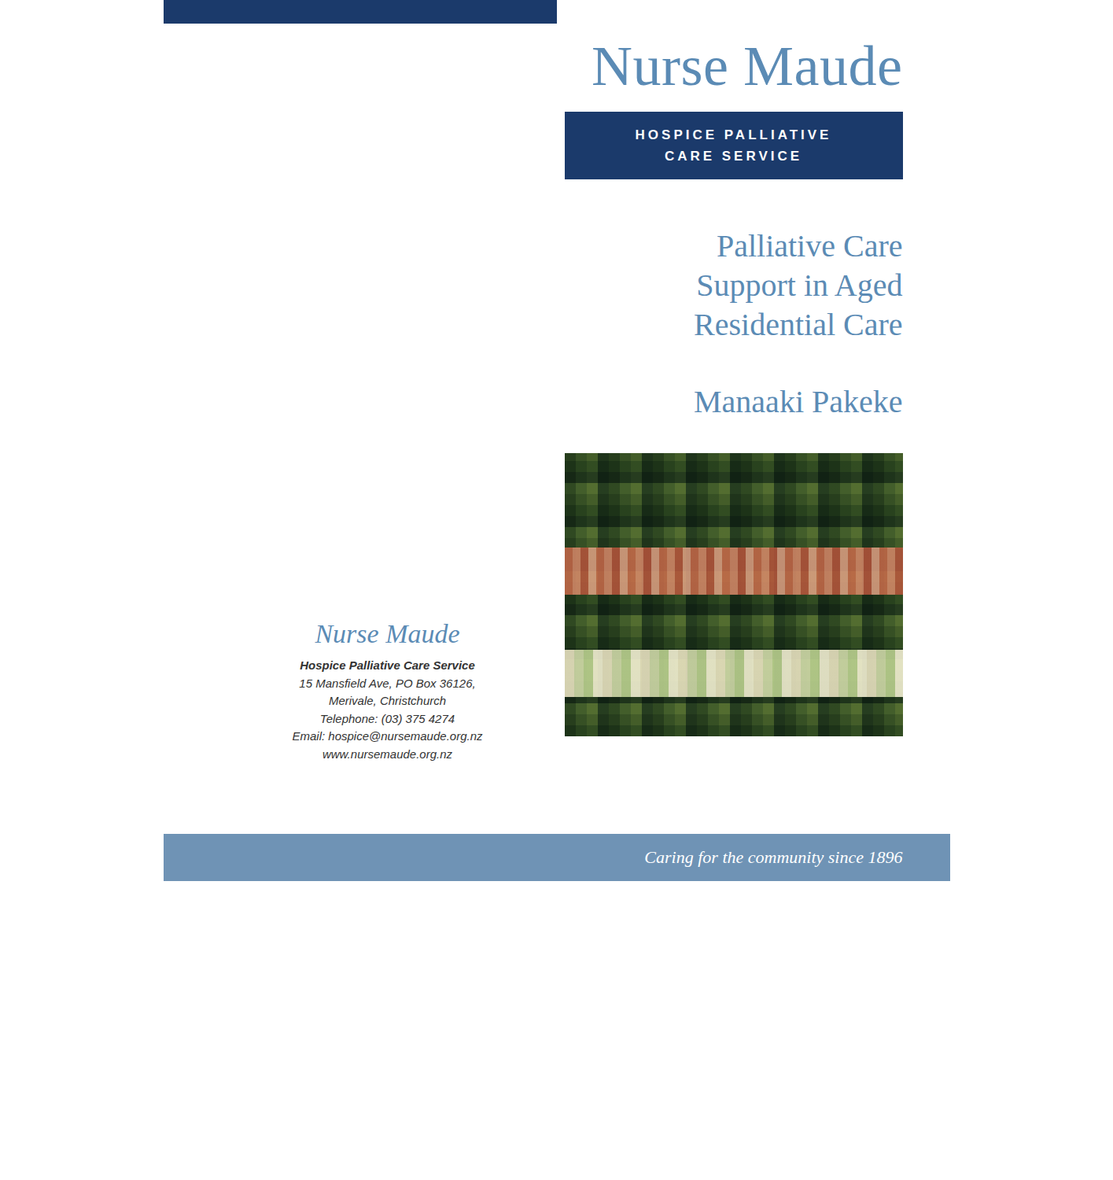Nurse Maude
HOSPICE PALLIATIVE
CARE SERVICE
Palliative Care
Support in Aged
Residential Care
Manaaki Pakeke
Nurse Maude
Hospice Palliative Care Service
15 Mansfield Ave, PO Box 36126,
Merivale, Christchurch
Telephone: (03) 375 4274
Email: hospice@nursemaude.org.nz
www.nursemaude.org.nz
Caring for the community since 1896